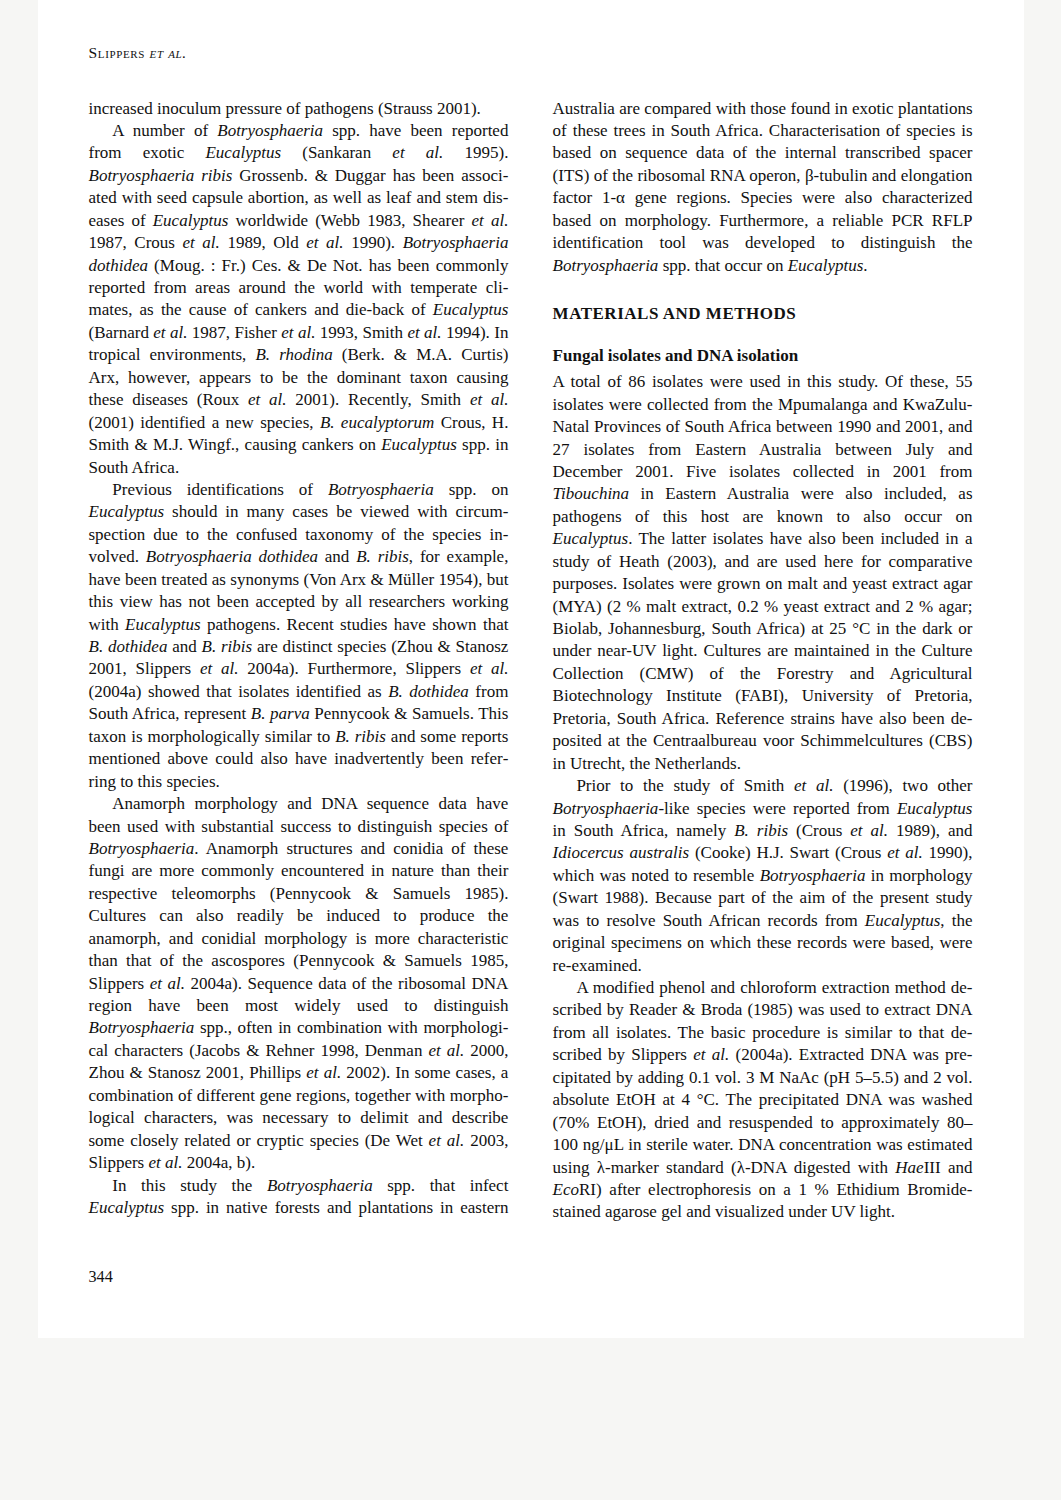Slippers et al.
increased inoculum pressure of pathogens (Strauss 2001).
A number of Botryosphaeria spp. have been reported from exotic Eucalyptus (Sankaran et al. 1995). Botryosphaeria ribis Grossenb. & Duggar has been associated with seed capsule abortion, as well as leaf and stem diseases of Eucalyptus worldwide (Webb 1983, Shearer et al. 1987, Crous et al. 1989, Old et al. 1990). Botryosphaeria dothidea (Moug. : Fr.) Ces. & De Not. has been commonly reported from areas around the world with temperate climates, as the cause of cankers and die-back of Eucalyptus (Barnard et al. 1987, Fisher et al. 1993, Smith et al. 1994). In tropical environments, B. rhodina (Berk. & M.A. Curtis) Arx, however, appears to be the dominant taxon causing these diseases (Roux et al. 2001). Recently, Smith et al. (2001) identified a new species, B. eucalyptorum Crous, H. Smith & M.J. Wingf., causing cankers on Eucalyptus spp. in South Africa.
Previous identifications of Botryosphaeria spp. on Eucalyptus should in many cases be viewed with circumspection due to the confused taxonomy of the species involved. Botryosphaeria dothidea and B. ribis, for example, have been treated as synonyms (Von Arx & Müller 1954), but this view has not been accepted by all researchers working with Eucalyptus pathogens. Recent studies have shown that B. dothidea and B. ribis are distinct species (Zhou & Stanosz 2001, Slippers et al. 2004a). Furthermore, Slippers et al. (2004a) showed that isolates identified as B. dothidea from South Africa, represent B. parva Pennycook & Samuels. This taxon is morphologically similar to B. ribis and some reports mentioned above could also have inadvertently been referring to this species.
Anamorph morphology and DNA sequence data have been used with substantial success to distinguish species of Botryosphaeria. Anamorph structures and conidia of these fungi are more commonly encountered in nature than their respective teleomorphs (Pennycook & Samuels 1985). Cultures can also readily be induced to produce the anamorph, and conidial morphology is more characteristic than that of the ascospores (Pennycook & Samuels 1985, Slippers et al. 2004a). Sequence data of the ribosomal DNA region have been most widely used to distinguish Botryosphaeria spp., often in combination with morphological characters (Jacobs & Rehner 1998, Denman et al. 2000, Zhou & Stanosz 2001, Phillips et al. 2002). In some cases, a combination of different gene regions, together with morphological characters, was necessary to delimit and describe some closely related or cryptic species (De Wet et al. 2003, Slippers et al. 2004a, b).
In this study the Botryosphaeria spp. that infect Eucalyptus spp. in native forests and plantations in eastern Australia are compared with those found in exotic plantations of these trees in South Africa. Characterisation of species is based on sequence data of the internal transcribed spacer (ITS) of the ribosomal RNA operon, β-tubulin and elongation factor 1-α gene regions. Species were also characterized based on morphology. Furthermore, a reliable PCR RFLP identification tool was developed to distinguish the Botryosphaeria spp. that occur on Eucalyptus.
Materials and Methods
Fungal isolates and DNA isolation
A total of 86 isolates were used in this study. Of these, 55 isolates were collected from the Mpumalanga and KwaZulu-Natal Provinces of South Africa between 1990 and 2001, and 27 isolates from Eastern Australia between July and December 2001. Five isolates collected in 2001 from Tibouchina in Eastern Australia were also included, as pathogens of this host are known to also occur on Eucalyptus. The latter isolates have also been included in a study of Heath (2003), and are used here for comparative purposes. Isolates were grown on malt and yeast extract agar (MYA) (2 % malt extract, 0.2 % yeast extract and 2 % agar; Biolab, Johannesburg, South Africa) at 25 °C in the dark or under near-UV light. Cultures are maintained in the Culture Collection (CMW) of the Forestry and Agricultural Biotechnology Institute (FABI), University of Pretoria, Pretoria, South Africa. Reference strains have also been deposited at the Centraalbureau voor Schimmelcultures (CBS) in Utrecht, the Netherlands.
Prior to the study of Smith et al. (1996), two other Botryosphaeria-like species were reported from Eucalyptus in South Africa, namely B. ribis (Crous et al. 1989), and Idiocercus australis (Cooke) H.J. Swart (Crous et al. 1990), which was noted to resemble Botryosphaeria in morphology (Swart 1988). Because part of the aim of the present study was to resolve South African records from Eucalyptus, the original specimens on which these records were based, were re-examined.
A modified phenol and chloroform extraction method described by Reader & Broda (1985) was used to extract DNA from all isolates. The basic procedure is similar to that described by Slippers et al. (2004a). Extracted DNA was precipitated by adding 0.1 vol. 3 M NaAc (pH 5–5.5) and 2 vol. absolute EtOH at 4 °C. The precipitated DNA was washed (70% EtOH), dried and resuspended to approximately 80–100 ng/μL in sterile water. DNA concentration was estimated using λ-marker standard (λ-DNA digested with Hae III and Eco RI) after electrophoresis on a 1 % Ethidium Bromide-stained agarose gel and visualized under UV light.
344